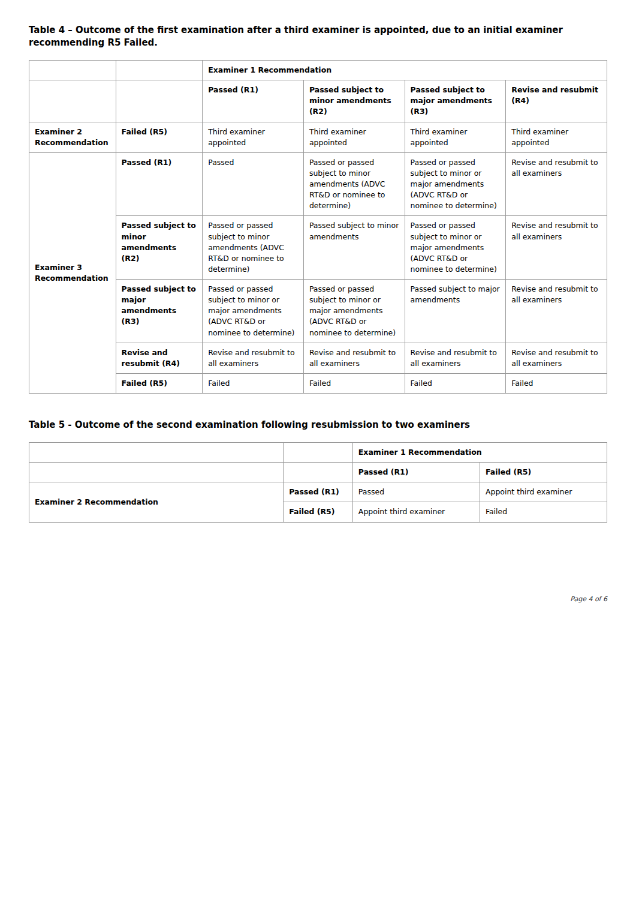Table 4 – Outcome of the first examination after a third examiner is appointed, due to an initial examiner recommending R5 Failed.
| | | Examiner 1 Recommendation |
| | | Passed (R1) | Passed subject to minor amendments (R2) | Passed subject to major amendments (R3) | Revise and resubmit (R4) |
| Examiner 2 Recommendation | Failed (R5) | Third examiner appointed | Third examiner appointed | Third examiner appointed | Third examiner appointed |
| Examiner 3 Recommendation | Passed (R1) | Passed | Passed or passed subject to minor amendments (ADVC RT&D or nominee to determine) | Passed or passed subject to minor or major amendments (ADVC RT&D or nominee to determine) | Revise and resubmit to all examiners |
| Passed subject to minor amendments (R2) | Passed or passed subject to minor amendments (ADVC RT&D or nominee to determine) | Passed subject to minor amendments | Passed or passed subject to minor or major amendments (ADVC RT&D or nominee to determine) | Revise and resubmit to all examiners |
| Passed subject to major amendments (R3) | Passed or passed subject to minor or major amendments (ADVC RT&D or nominee to determine) | Passed or passed subject to minor or major amendments (ADVC RT&D or nominee to determine) | Passed subject to major amendments | Revise and resubmit to all examiners |
| Revise and resubmit (R4) | Revise and resubmit to all examiners | Revise and resubmit to all examiners | Revise and resubmit to all examiners | Revise and resubmit to all examiners |
| Failed (R5) | Failed | Failed | Failed | Failed |
Table 5 - Outcome of the second examination following resubmission to two examiners
| | | Examiner 1 Recommendation |
| | | Passed (R1) | Failed (R5) |
| Examiner 2 Recommendation | Passed (R1) | Passed | Appoint third examiner |
| Failed (R5) | Appoint third examiner | Failed |
Page 4 of 6